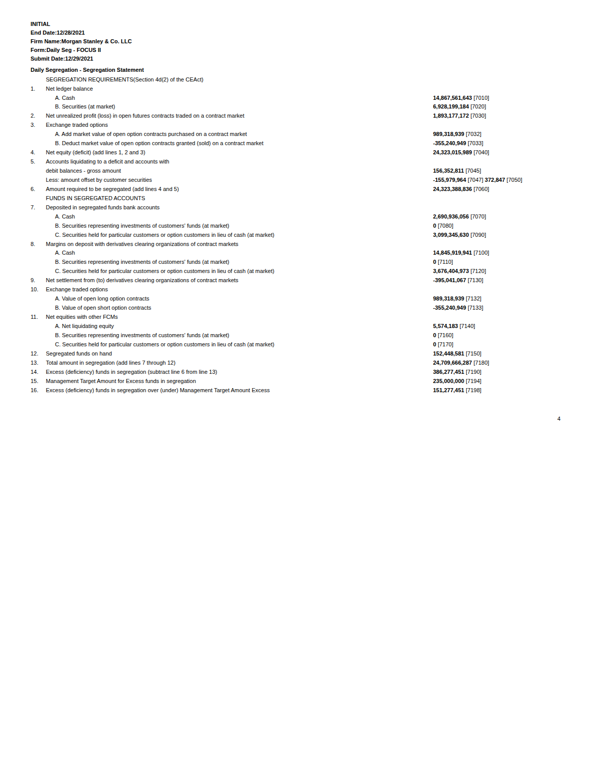INITIAL
End Date:12/28/2021
Firm Name:Morgan Stanley & Co. LLC
Form:Daily Seg - FOCUS II
Submit Date:12/29/2021
Daily Segregation - Segregation Statement
| | SEGREGATION REQUIREMENTS(Section 4d(2) of the CEAct) | |
| 1. | Net ledger balance | |
| | A. Cash | 14,867,561,643 [7010] |
| | B. Securities (at market) | 6,928,199,184 [7020] |
| 2. | Net unrealized profit (loss) in open futures contracts traded on a contract market | 1,893,177,172 [7030] |
| 3. | Exchange traded options | |
| | A. Add market value of open option contracts purchased on a contract market | 989,318,939 [7032] |
| | B. Deduct market value of open option contracts granted (sold) on a contract market | -355,240,949 [7033] |
| 4. | Net equity (deficit) (add lines 1, 2 and 3) | 24,323,015,989 [7040] |
| 5. | Accounts liquidating to a deficit and accounts with | |
| | debit balances - gross amount | 156,352,811 [7045] |
| | Less: amount offset by customer securities | -155,979,964 [7047] 372,847 [7050] |
| 6. | Amount required to be segregated (add lines 4 and 5) | 24,323,388,836 [7060] |
| | FUNDS IN SEGREGATED ACCOUNTS | |
| 7. | Deposited in segregated funds bank accounts | |
| | A. Cash | 2,690,936,056 [7070] |
| | B. Securities representing investments of customers' funds (at market) | 0 [7080] |
| | C. Securities held for particular customers or option customers in lieu of cash (at market) | 3,099,345,630 [7090] |
| 8. | Margins on deposit with derivatives clearing organizations of contract markets | |
| | A. Cash | 14,845,919,941 [7100] |
| | B. Securities representing investments of customers' funds (at market) | 0 [7110] |
| | C. Securities held for particular customers or option customers in lieu of cash (at market) | 3,676,404,973 [7120] |
| 9. | Net settlement from (to) derivatives clearing organizations of contract markets | -395,041,067 [7130] |
| 10. | Exchange traded options | |
| | A. Value of open long option contracts | 989,318,939 [7132] |
| | B. Value of open short option contracts | -355,240,949 [7133] |
| 11. | Net equities with other FCMs | |
| | A. Net liquidating equity | 5,574,183 [7140] |
| | B. Securities representing investments of customers' funds (at market) | 0 [7160] |
| | C. Securities held for particular customers or option customers in lieu of cash (at market) | 0 [7170] |
| 12. | Segregated funds on hand | 152,448,581 [7150] |
| 13. | Total amount in segregation (add lines 7 through 12) | 24,709,666,287 [7180] |
| 14. | Excess (deficiency) funds in segregation (subtract line 6 from line 13) | 386,277,451 [7190] |
| 15. | Management Target Amount for Excess funds in segregation | 235,000,000 [7194] |
| 16. | Excess (deficiency) funds in segregation over (under) Management Target Amount Excess | 151,277,451 [7198] |
4